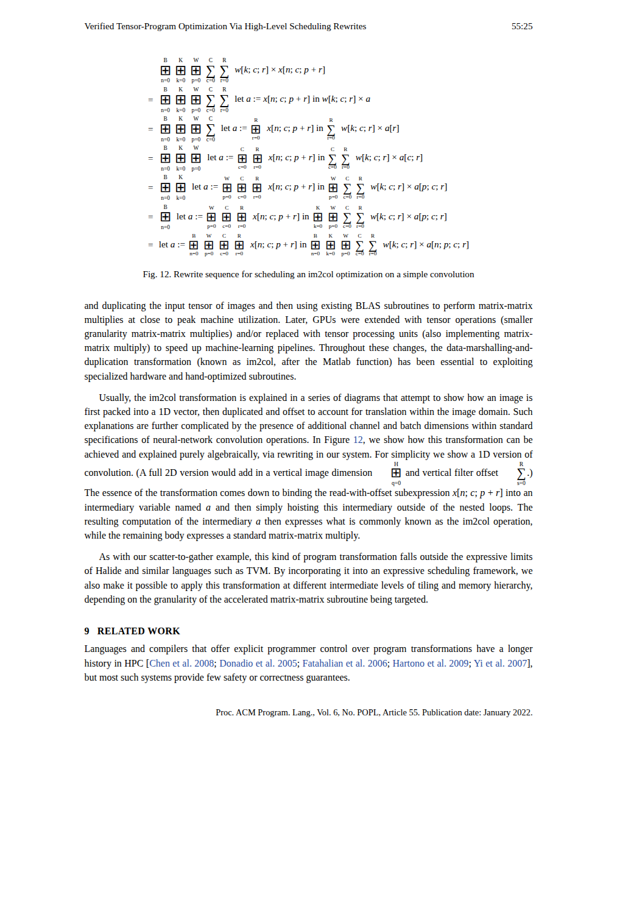Verified Tensor-Program Optimization Via High-Level Scheduling Rewrites 55:25
| | B ⊞ n=0 K ⊞ k=0 W ⊞ p=0 C ∑ c=0 R ∑ r=0 w [ k ; c ; r ] × x [ n ; c ; p + r ] |
| = | B ⊞ n=0 K ⊞ k=0 W ⊞ p=0 C ∑ c=0 R ∑ r=0 let a := x [ n ; c ; p + r ] in w [ k ; c ; r ] × a |
| = | B ⊞ n=0 K ⊞ k=0 W ⊞ p=0 C ∑ c=0 let a := R ⊞ r=0 x [ n ; c ; p + r ] in R ∑ r=0 w [ k ; c ; r ] × a [ r ] |
| = | B ⊞ n=0 K ⊞ k=0 W ⊞ p=0 let a := C ⊞ c=0 R ⊞ r=0 x [ n ; c ; p + r ] in C ∑ c=0 R ∑ r=0 w [ k ; c ; r ] × a [ c ; r ] |
| = | B ⊞ n=0 K ⊞ k=0 let a := W ⊞ p=0 C ⊞ c=0 R ⊞ r=0 x [ n ; c ; p + r ] in W ⊞ p=0 C ∑ c=0 R ∑ r=0 w [ k ; c ; r ] × a [ p ; c ; r ] |
| = | B ⊞ n=0 let a := W ⊞ p=0 C ⊞ c=0 R ⊞ r=0 x [ n ; c ; p + r ] in K ⊞ k=0 W ⊞ p=0 C ∑ c=0 R ∑ r=0 w [ k ; c ; r ] × a [ p ; c ; r ] |
| = | let a := B ⊞ n=0 W ⊞ p=0 C ⊞ c=0 R ⊞ r=0 x [ n ; c ; p + r ] in B ⊞ n=0 K ⊞ k=0 W ⊞ p=0 C ∑ c=0 R ∑ r=0 w [ k ; c ; r ] × a [ n ; p ; c ; r ] |
Fig. 12. Rewrite sequence for scheduling an im2col optimization on a simple convolution
and duplicating the input tensor of images and then using existing BLAS subroutines to perform matrix-matrix multiplies at close to peak machine utilization. Later, GPUs were extended with tensor operations (smaller granularity matrix-matrix multiplies) and/or replaced with tensor processing units (also implementing matrix-matrix multiply) to speed up machine-learning pipelines. Throughout these changes, the data-marshalling-and-duplication transformation (known as im2col, after the Matlab function) has been essential to exploiting specialized hardware and hand-optimized subroutines.
Usually, the im2col transformation is explained in a series of diagrams that attempt to show how an image is first packed into a 1D vector, then duplicated and offset to account for translation within the image domain. Such explanations are further complicated by the presence of additional channel and batch dimensions within standard specifications of neural-network convolution operations. In Figure 12, we show how this transformation can be achieved and explained purely algebraically, via rewriting in our system. For simplicity we show a 1D version of convolution. (A full 2D version would add in a vertical image dimension H⊞q=0 and vertical filter offset R∑s=0.) The essence of the transformation comes down to binding the read-with-offset subexpression x[n; c; p + r] into an intermediary variable named a and then simply hoisting this intermediary outside of the nested loops. The resulting computation of the intermediary a then expresses what is commonly known as the im2col operation, while the remaining body expresses a standard matrix-matrix multiply.
As with our scatter-to-gather example, this kind of program transformation falls outside the expressive limits of Halide and similar languages such as TVM. By incorporating it into an expressive scheduling framework, we also make it possible to apply this transformation at different intermediate levels of tiling and memory hierarchy, depending on the granularity of the accelerated matrix-matrix subroutine being targeted.
9 Related Work
Languages and compilers that offer explicit programmer control over program transformations have a longer history in HPC [Chen et al. 2008; Donadio et al. 2005; Fatahalian et al. 2006; Hartono et al. 2009; Yi et al. 2007], but most such systems provide few safety or correctness guarantees.
Proc. ACM Program. Lang., Vol. 6, No. POPL, Article 55. Publication date: January 2022.